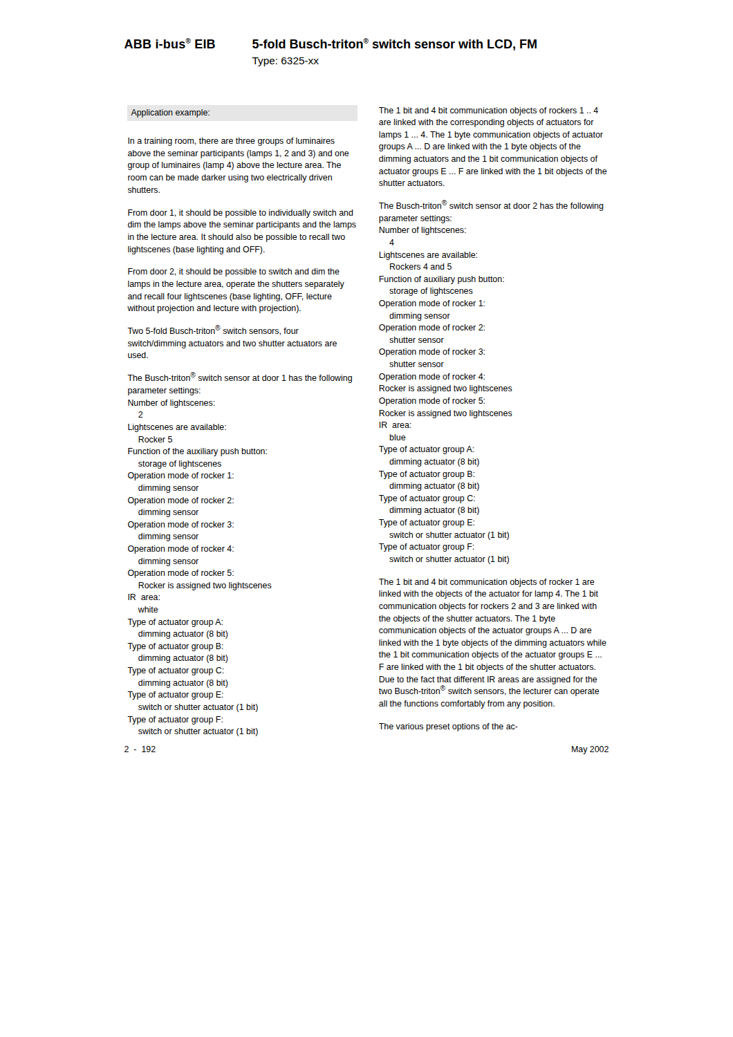ABB i-bus® EIB
5-fold Busch-triton® switch sensor with LCD, FM
Type: 6325-xx
Application example:
In a training room, there are three groups of luminaires above the seminar participants (lamps 1, 2 and 3) and one group of luminaires (lamp 4) above the lecture area. The room can be made darker using two electrically driven shutters.
From door 1, it should be possible to individually switch and dim the lamps above the seminar participants and the lamps in the lecture area. It should also be possible to recall two lightscenes (base lighting and OFF).
From door 2, it should be possible to switch and dim the lamps in the lecture area, operate the shutters separately and recall four lightscenes (base lighting, OFF, lecture without projection and lecture with projection).
Two 5-fold Busch-triton® switch sensors, four switch/dimming actuators and two shutter actuators are used.
The Busch-triton® switch sensor at door 1 has the following parameter settings:
Number of lightscenes:
2
Lightscenes are available:
Rocker 5
Function of the auxiliary push button:
storage of lightscenes
Operation mode of rocker 1:
dimming sensor
Operation mode of rocker 2:
dimming sensor
Operation mode of rocker 3:
dimming sensor
Operation mode of rocker 4:
dimming sensor
Operation mode of rocker 5:
Rocker is assigned two lightscenes
IR area:
white
Type of actuator group A:
dimming actuator (8 bit)
Type of actuator group B:
dimming actuator (8 bit)
Type of actuator group C:
dimming actuator (8 bit)
Type of actuator group E:
switch or shutter actuator (1 bit)
Type of actuator group F:
switch or shutter actuator (1 bit)
The 1 bit and 4 bit communication objects of rockers 1 .. 4 are linked with the corresponding objects of actuators for lamps 1 ... 4. The 1 byte communication objects of actuator groups A ... D are linked with the 1 byte objects of the dimming actuators and the 1 bit communication objects of actuator groups E ... F are linked with the 1 bit objects of the shutter actuators.
The Busch-triton® switch sensor at door 2 has the following parameter settings:
Number of lightscenes:
4
Lightscenes are available:
Rockers 4 and 5
Function of auxiliary push button:
storage of lightscenes
Operation mode of rocker 1:
dimming sensor
Operation mode of rocker 2:
shutter sensor
Operation mode of rocker 3:
shutter sensor
Operation mode of rocker 4:
Rocker is assigned two lightscenes
Operation mode of rocker 5:
Rocker is assigned two lightscenes
IR area:
blue
Type of actuator group A:
dimming actuator (8 bit)
Type of actuator group B:
dimming actuator (8 bit)
Type of actuator group C:
dimming actuator (8 bit)
Type of actuator group E:
switch or shutter actuator (1 bit)
Type of actuator group F:
switch or shutter actuator (1 bit)
The 1 bit and 4 bit communication objects of rocker 1 are linked with the objects of the actuator for lamp 4. The 1 bit communication objects for rockers 2 and 3 are linked with the objects of the shutter actuators. The 1 byte communication objects of the actuator groups A ... D are linked with the 1 byte objects of the dimming actuators while the 1 bit communication objects of the actuator groups E ... F are linked with the 1 bit objects of the shutter actuators. Due to the fact that different IR areas are assigned for the two Busch-triton® switch sensors, the lecturer can operate all the functions comfortably from any position.
The various preset options of the ac-
2 - 192
May 2002